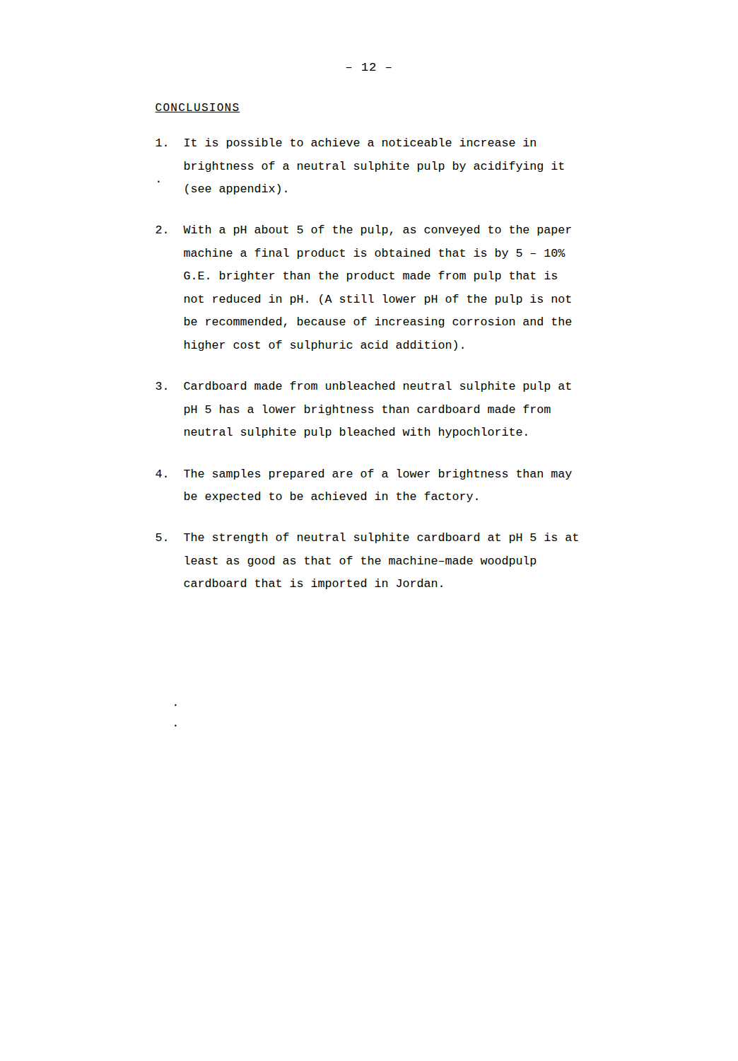– 12 –
Conclusions
.
It is possible to achieve a noticeable increase in brightness of a neutral sulphite pulp by acidifying it (see appendix).
With a pH about 5 of the pulp, as conveyed to the paper machine a final product is obtained that is by 5 – 10% G.E. brighter than the product made from pulp that is not reduced in pH. (A still lower pH of the pulp is not be recommended, because of increasing corrosion and the higher cost of sulphuric acid addition).
Cardboard made from unbleached neutral sulphite pulp at pH 5 has a lower brightness than cardboard made from neutral sulphite pulp bleached with hypochlorite.
The samples prepared are of a lower brightness than may be expected to be achieved in the factory.
The strength of neutral sulphite cardboard at pH 5 is at least as good as that of the machine–made woodpulp cardboard that is imported in Jordan.
. .